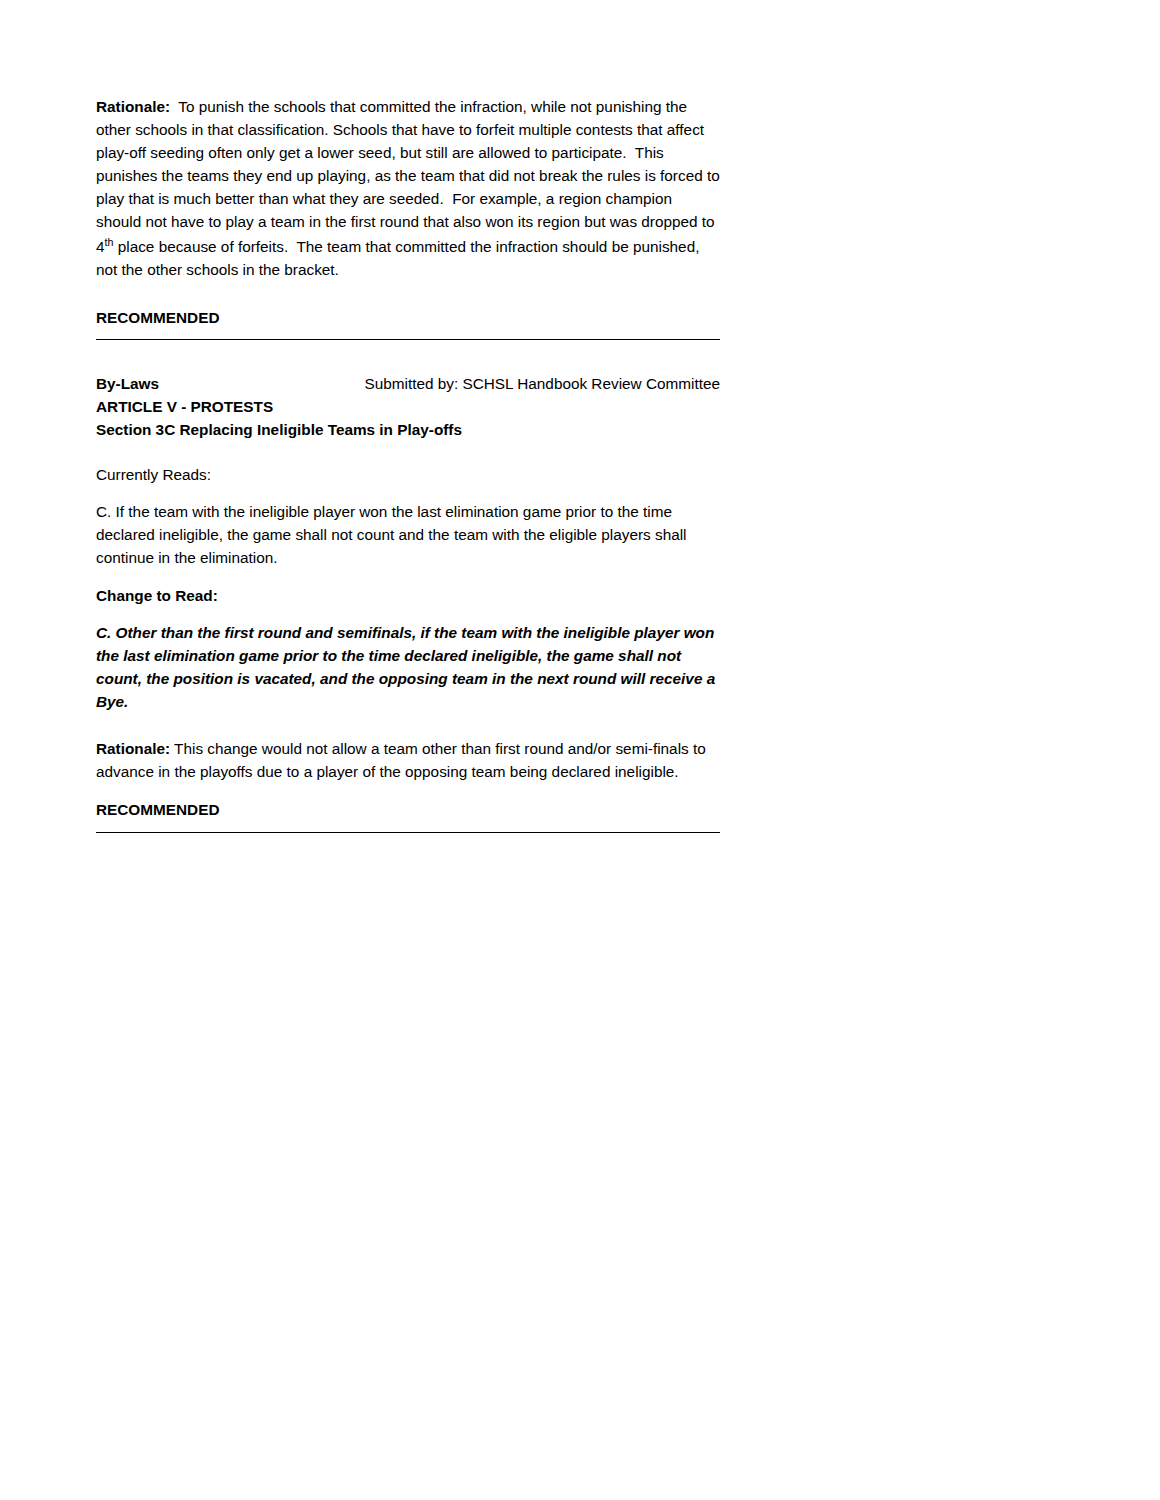Rationale: To punish the schools that committed the infraction, while not punishing the other schools in that classification. Schools that have to forfeit multiple contests that affect play-off seeding often only get a lower seed, but still are allowed to participate. This punishes the teams they end up playing, as the team that did not break the rules is forced to play that is much better than what they are seeded. For example, a region champion should not have to play a team in the first round that also won its region but was dropped to 4th place because of forfeits. The team that committed the infraction should be punished, not the other schools in the bracket.
RECOMMENDED
By-Laws Submitted by: SCHSL Handbook Review Committee
ARTICLE V - PROTESTS
Section 3C Replacing Ineligible Teams in Play-offs
Currently Reads:
C. If the team with the ineligible player won the last elimination game prior to the time declared ineligible, the game shall not count and the team with the eligible players shall continue in the elimination.
Change to Read:
C. Other than the first round and semifinals, if the team with the ineligible player won the last elimination game prior to the time declared ineligible, the game shall not count, the position is vacated, and the opposing team in the next round will receive a Bye.
Rationale: This change would not allow a team other than first round and/or semi-finals to advance in the playoffs due to a player of the opposing team being declared ineligible.
RECOMMENDED